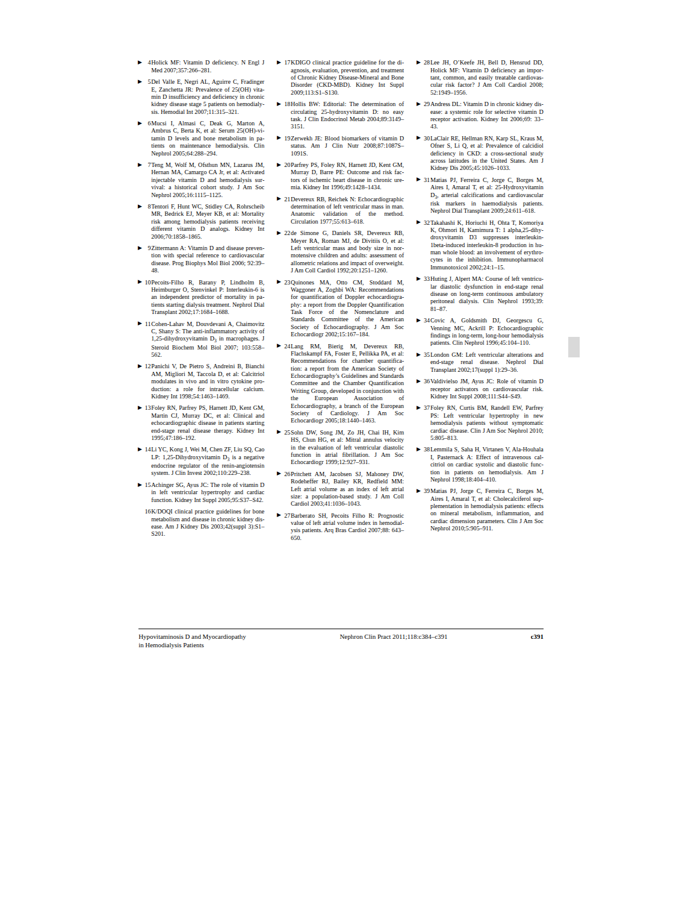▶4 Holick MF: Vitamin D deficiency. N Engl J Med 2007;357:266–281.
▶5 Del Valle E, Negri AL, Aguirre C, Fradinger E, Zanchetta JR: Prevalence of 25(OH) vitamin D insufficiency and deficiency in chronic kidney disease stage 5 patients on hemodialysis. Hemodial Int 2007;11:315–321.
▶6 Mucsi I, Almasi C, Deak G, Marton A, Ambrus C, Berta K, et al: Serum 25(OH)-vitamin D levels and bone metabolism in patients on maintenance hemodialysis. Clin Nephrol 2005;64:288–294.
▶7 Teng M, Wolf M, Ofsthun MN, Lazarus JM, Hernan MA, Camargo CA Jr, et al: Activated injectable vitamin D and hemodialysis survival: a historical cohort study. J Am Soc Nephrol 2005;16:1115–1125.
▶8 Tentori F, Hunt WC, Stidley CA, Rohrscheib MR, Bedrick EJ, Meyer KB, et al: Mortality risk among hemodialysis patients receiving different vitamin D analogs. Kidney Int 2006;70:1858–1865.
▶9 Zittermann A: Vitamin D and disease prevention with special reference to cardiovascular disease. Prog Biophys Mol Biol 2006; 92:39–48.
▶10 Pecoits-Filho R, Barany P, Lindholm B, Heimburger O, Stenvinkel P: Interleukin-6 is an independent predictor of mortality in patients starting dialysis treatment. Nephrol Dial Transplant 2002;17:1684–1688.
▶11 Cohen-Lahav M, Douvdevani A, Chaimovitz C, Shany S: The anti-inflammatory activity of 1,25-dihydroxyvitamin D3 in macrophages. J Steroid Biochem Mol Biol 2007; 103:558–562.
▶12 Panichi V, De Pietro S, Andreini B, Bianchi AM, Migliori M, Taccola D, et al: Calcitriol modulates in vivo and in vitro cytokine production: a role for intracellular calcium. Kidney Int 1998;54:1463–1469.
▶13 Foley RN, Parfrey PS, Harnett JD, Kent GM, Martin CJ, Murray DC, et al: Clinical and echocardiographic disease in patients starting end-stage renal disease therapy. Kidney Int 1995;47:186–192.
▶14 Li YC, Kong J, Wei M, Chen ZF, Liu SQ, Cao LP: 1,25-Dihydroxyvitamin D3 is a negative endocrine regulator of the renin-angiotensin system. J Clin Invest 2002;110:229–238.
▶15 Achinger SG, Ayus JC: The role of vitamin D in left ventricular hypertrophy and cardiac function. Kidney Int Suppl 2005;95:S37–S42.
16 K/DOQI clinical practice guidelines for bone metabolism and disease in chronic kidney disease. Am J Kidney Dis 2003;42(suppl 3):S1–S201.
▶17 KDIGO clinical practice guideline for the diagnosis, evaluation, prevention, and treatment of Chronic Kidney Disease-Mineral and Bone Disorder (CKD-MBD). Kidney Int Suppl 2009;113:S1–S130.
▶18 Hollis BW: Editorial: The determination of circulating 25-hydroxyvitamin D: no easy task. J Clin Endocrinol Metab 2004;89:3149–3151.
▶19 Zerwekh JE: Blood biomarkers of vitamin D status. Am J Clin Nutr 2008;87:1087S–1091S.
▶20 Parfrey PS, Foley RN, Harnett JD, Kent GM, Murray D, Barre PE: Outcome and risk factors of ischemic heart disease in chronic uremia. Kidney Int 1996;49:1428–1434.
▶21 Devereux RB, Reichek N: Echocardiographic determination of left ventricular mass in man. Anatomic validation of the method. Circulation 1977;55:613–618.
▶22de Simone G, Daniels SR, Devereux RB, Meyer RA, Roman MJ, de Divitiis O, et al: Left ventricular mass and body size in normotensive children and adults: assessment of allometric relations and impact of overweight. J Am Coll Cardiol 1992;20:1251–1260.
▶23 Quinones MA, Otto CM, Stoddard M, Waggoner A, Zoghbi WA: Recommendations for quantification of Doppler echocardiography: a report from the Doppler Quantification Task Force of the Nomenclature and Standards Committee of the American Society of Echocardiography. J Am Soc Echocardiogr 2002;15:167–184.
▶24 Lang RM, Bierig M, Devereux RB, Flachskampf FA, Foster E, Pellikka PA, et al: Recommendations for chamber quantification: a report from the American Society of Echocardiography’s Guidelines and Standards Committee and the Chamber Quantification Writing Group, developed in conjunction with the European Association of Echocardiography, a branch of the European Society of Cardiology. J Am Soc Echocardiogr 2005;18:1440–1463.
▶25 Sohn DW, Song JM, Zo JH, Chai IH, Kim HS, Chun HG, et al: Mitral annulus velocity in the evaluation of left ventricular diastolic function in atrial fibrillation. J Am Soc Echocardiogr 1999;12:927–931.
▶26 Pritchett AM, Jacobsen SJ, Mahoney DW, Rodeheffer RJ, Bailey KR, Redfield MM: Left atrial volume as an index of left atrial size: a population-based study. J Am Coll Cardiol 2003;41:1036–1043.
▶27 Barberato SH, Pecoits Filho R: Prognostic value of left atrial volume index in hemodialysis patients. Arq Bras Cardiol 2007;88: 643–650.
▶28 Lee JH, O’Keefe JH, Bell D, Hensrud DD, Holick MF: Vitamin D deficiency an important, common, and easily treatable cardiovascular risk factor? J Am Coll Cardiol 2008; 52:1949–1956.
▶29 Andress DL: Vitamin D in chronic kidney disease: a systemic role for selective vitamin D receptor activation. Kidney Int 2006;69: 33–43.
▶30 LaClair RE, Hellman RN, Karp SL, Kraus M, Ofner S, Li Q, et al: Prevalence of calcidiol deficiency in CKD: a cross-sectional study across latitudes in the United States. Am J Kidney Dis 2005;45:1026–1033.
▶31 Matias PJ, Ferreira C, Jorge C, Borges M, Aires I, Amaral T, et al: 25-Hydroxyvitamin D3, arterial calcifications and cardiovascular risk markers in haemodialysis patients. Nephrol Dial Transplant 2009;24:611–618.
▶32 Takahashi K, Horiuchi H, Ohta T, Komoriya K, Ohmori H, Kamimura T: 1 alpha,25-dihydroxyvitamin D3 suppresses interleukin-1beta-induced interleukin-8 production in human whole blood: an involvement of erythrocytes in the inhibition. Immunopharmacol Immunotoxicol 2002;24:1–15.
▶33 Huting J, Alpert MA: Course of left ventricular diastolic dysfunction in end-stage renal disease on long-term continuous ambulatory peritoneal dialysis. Clin Nephrol 1993;39: 81–87.
▶34 Covic A, Goldsmith DJ, Georgescu G, Venning MC, Ackrill P: Echocardiographic findings in long-term, long-hour hemodialysis patients. Clin Nephrol 1996;45:104–110.
▶35 London GM: Left ventricular alterations and end-stage renal disease. Nephrol Dial Transplant 2002;17(suppl 1):29–36.
▶36 Valdivielso JM, Ayus JC: Role of vitamin D receptor activators on cardiovascular risk. Kidney Int Suppl 2008;111:S44–S49.
▶37 Foley RN, Curtis BM, Randell EW, Parfrey PS: Left ventricular hypertrophy in new hemodialysis patients without symptomatic cardiac disease. Clin J Am Soc Nephrol 2010; 5:805–813.
▶38 Lemmila S, Saha H, Virtanen V, Ala-Houhala I, Pasternack A: Effect of intravenous calcitriol on cardiac systolic and diastolic function in patients on hemodialysis. Am J Nephrol 1998;18:404–410.
▶39 Matias PJ, Jorge C, Ferreira C, Borges M, Aires I, Amaral T, et al: Cholecalciferol supplementation in hemodialysis patients: effects on mineral metabolism, inflammation, and cardiac dimension parameters. Clin J Am Soc Nephrol 2010;5:905–911.
Hypovitaminosis D and Myocardiopathy
in Hemodialysis Patients
Nephron Clin Pract 2011;118:c384–c391
c391